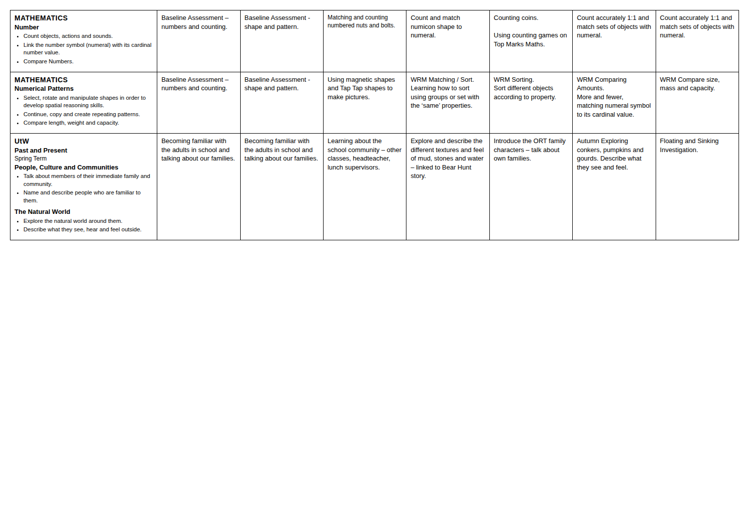| MATHEMATICS Number Count objects, actions and sounds. Link the number symbol (numeral) with its cardinal number value. Compare Numbers. | Baseline Assessment – numbers and counting. | Baseline Assessment - shape and pattern. | Matching and counting numbered nuts and bolts. | Count and match numicon shape to numeral. | Counting coins. Using counting games on Top Marks Maths. | Count accurately 1:1 and match sets of objects with numeral. | Count accurately 1:1 and match sets of objects with numeral. |
| MATHEMATICS Numerical Patterns Select, rotate and manipulate shapes in order to develop spatial reasoning skills. Continue, copy and create repeating patterns. Compare length, weight and capacity. | Baseline Assessment – numbers and counting. | Baseline Assessment - shape and pattern. | Using magnetic shapes and Tap Tap shapes to make pictures. | WRM Matching / Sort. Learning how to sort using groups or set with the ‘same’ properties. | WRM Sorting. Sort different objects according to property. | WRM Comparing Amounts. More and fewer, matching numeral symbol to its cardinal value. | WRM Compare size, mass and capacity. |
| UtW Past and Present Spring Term People, Culture and Communities Talk about members of their immediate family and community. Name and describe people who are familiar to them. The Natural World Explore the natural world around them. Describe what they see, hear and feel outside. | Becoming familiar with the adults in school and talking about our families. | Becoming familiar with the adults in school and talking about our families. | Learning about the school community – other classes, headteacher, lunch supervisors. | Explore and describe the different textures and feel of mud, stones and water – linked to Bear Hunt story. | Introduce the ORT family characters – talk about own families. | Autumn Exploring conkers, pumpkins and gourds. Describe what they see and feel. | Floating and Sinking Investigation. |